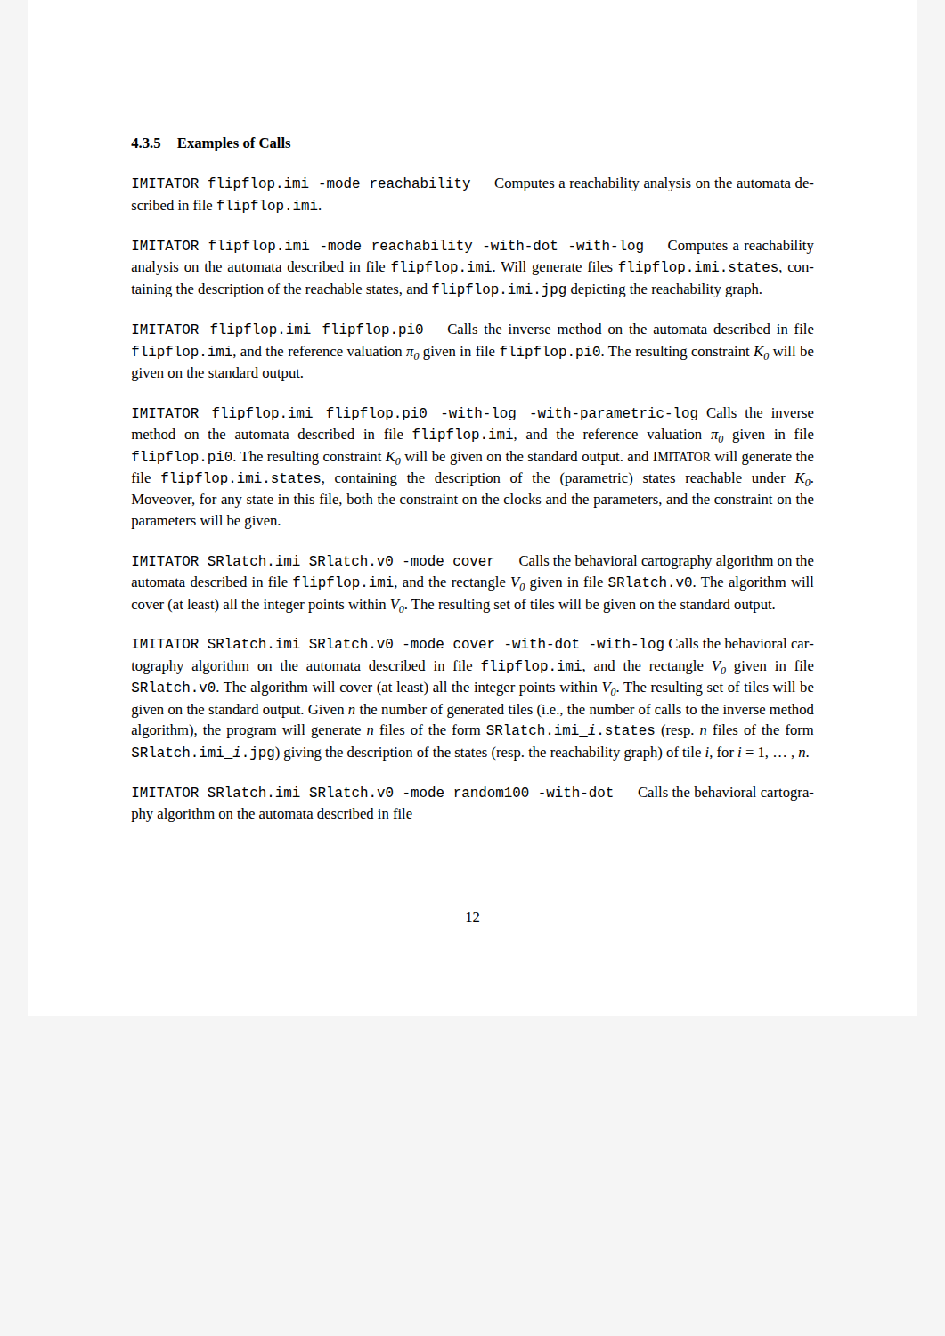4.3.5 Examples of Calls
IMITATOR flipflop.imi -mode reachability Computes a reachability analysis on the automata described in file flipflop.imi.
IMITATOR flipflop.imi -mode reachability -with-dot -with-log Computes a reachability analysis on the automata described in file flipflop.imi. Will generate files flipflop.imi.states, containing the description of the reachable states, and flipflop.imi.jpg depicting the reachability graph.
IMITATOR flipflop.imi flipflop.pi0 Calls the inverse method on the automata described in file flipflop.imi, and the reference valuation π0 given in file flipflop.pi0. The resulting constraint K0 will be given on the standard output.
IMITATOR flipflop.imi flipflop.pi0 -with-log -with-parametric-log Calls the inverse method on the automata described in file flipflop.imi, and the reference valuation π0 given in file flipflop.pi0. The resulting constraint K0 will be given on the standard output. and IMITATOR will generate the file flipflop.imi.states, containing the description of the (parametric) states reachable under K0. Moveover, for any state in this file, both the constraint on the clocks and the parameters, and the constraint on the parameters will be given.
IMITATOR SRlatch.imi SRlatch.v0 -mode cover Calls the behavioral cartography algorithm on the automata described in file flipflop.imi, and the rectangle V0 given in file SRlatch.v0. The algorithm will cover (at least) all the integer points within V0. The resulting set of tiles will be given on the standard output.
IMITATOR SRlatch.imi SRlatch.v0 -mode cover -with-dot -with-log Calls the behavioral cartography algorithm on the automata described in file flipflop.imi, and the rectangle V0 given in file SRlatch.v0. The algorithm will cover (at least) all the integer points within V0. The resulting set of tiles will be given on the standard output. Given n the number of generated tiles (i.e., the number of calls to the inverse method algorithm), the program will generate n files of the form SRlatch.imi_i.states (resp. n files of the form SRlatch.imi_i.jpg) giving the description of the states (resp. the reachability graph) of tile i, for i = 1, … , n.
IMITATOR SRlatch.imi SRlatch.v0 -mode random100 -with-dot Calls the behavioral cartography algorithm on the automata described in file
12